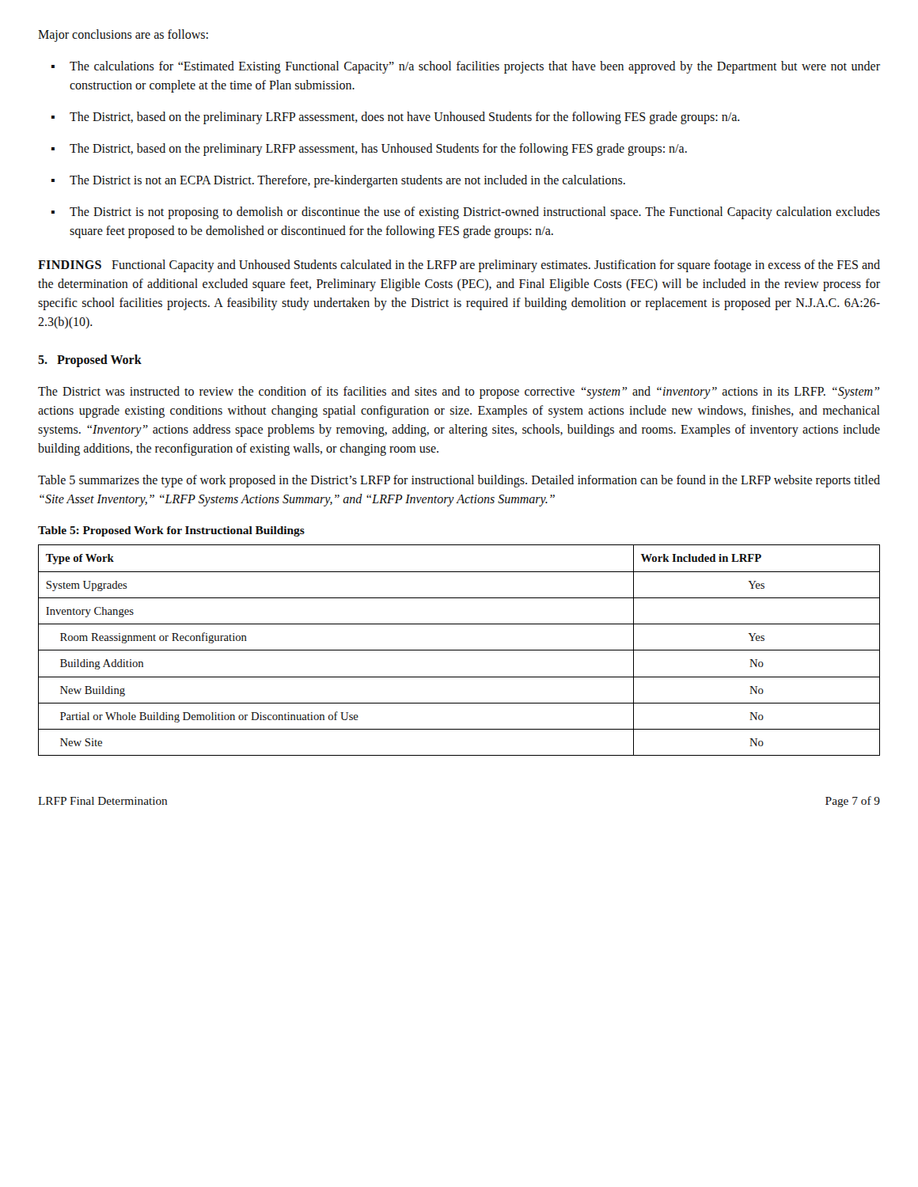Major conclusions are as follows:
The calculations for “Estimated Existing Functional Capacity” n/a school facilities projects that have been approved by the Department but were not under construction or complete at the time of Plan submission.
The District, based on the preliminary LRFP assessment, does not have Unhoused Students for the following FES grade groups: n/a.
The District, based on the preliminary LRFP assessment, has Unhoused Students for the following FES grade groups: n/a.
The District is not an ECPA District. Therefore, pre-kindergarten students are not included in the calculations.
The District is not proposing to demolish or discontinue the use of existing District-owned instructional space. The Functional Capacity calculation excludes square feet proposed to be demolished or discontinued for the following FES grade groups: n/a.
FINDINGS Functional Capacity and Unhoused Students calculated in the LRFP are preliminary estimates. Justification for square footage in excess of the FES and the determination of additional excluded square feet, Preliminary Eligible Costs (PEC), and Final Eligible Costs (FEC) will be included in the review process for specific school facilities projects. A feasibility study undertaken by the District is required if building demolition or replacement is proposed per N.J.A.C. 6A:26-2.3(b)(10).
5. Proposed Work
The District was instructed to review the condition of its facilities and sites and to propose corrective “system” and “inventory” actions in its LRFP. “System” actions upgrade existing conditions without changing spatial configuration or size. Examples of system actions include new windows, finishes, and mechanical systems. “Inventory” actions address space problems by removing, adding, or altering sites, schools, buildings and rooms. Examples of inventory actions include building additions, the reconfiguration of existing walls, or changing room use.
Table 5 summarizes the type of work proposed in the District’s LRFP for instructional buildings. Detailed information can be found in the LRFP website reports titled “Site Asset Inventory,” “LRFP Systems Actions Summary,” and “LRFP Inventory Actions Summary.”
Table 5: Proposed Work for Instructional Buildings
| Type of Work | Work Included in LRFP |
| --- | --- |
| System Upgrades | Yes |
| Inventory Changes | |
| Room Reassignment or Reconfiguration | Yes |
| Building Addition | No |
| New Building | No |
| Partial or Whole Building Demolition or Discontinuation of Use | No |
| New Site | No |
LRFP Final Determination Page 7 of 9